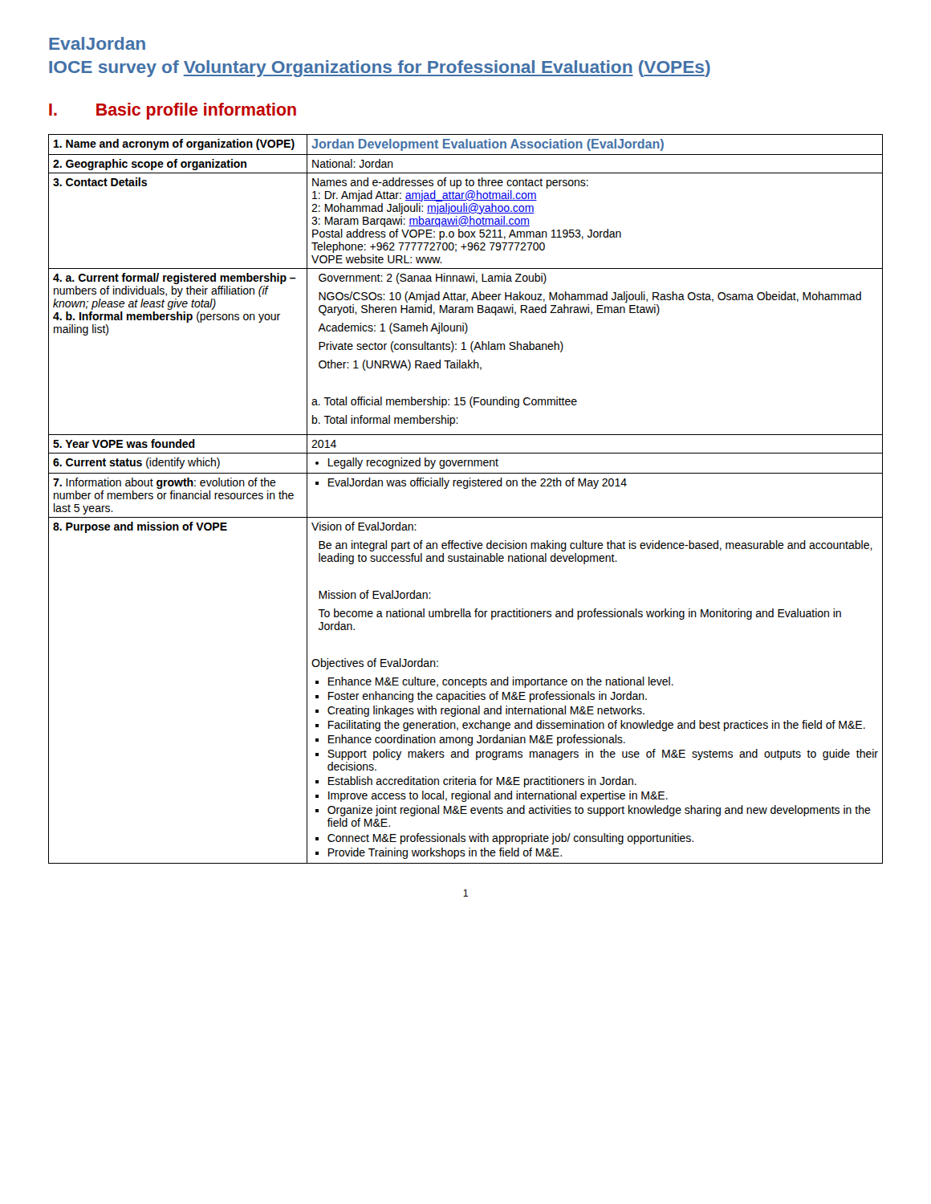EvalJordan
IOCE survey of Voluntary Organizations for Professional Evaluation (VOPEs)
I. Basic profile information
| 1. Name and acronym of organization (VOPE) | Jordan Development Evaluation Association (EvalJordan) |
| 2. Geographic scope of organization | National: Jordan |
| 3. Contact Details | Names and e-addresses of up to three contact persons: 1: Dr. Amjad Attar: amjad_attar@hotmail.com 2: Mohammad Jaljouli: mjaljouli@yahoo.com 3: Maram Barqawi: mbarqawi@hotmail.com Postal address of VOPE: p.o box 5211, Amman 11953, Jordan Telephone: +962 777772700; +962 797772700 VOPE website URL: www. |
| 4. a. Current formal/ registered membership – numbers of individuals, by their affiliation (if known; please at least give total) 4. b. Informal membership (persons on your mailing list) | Government: 2 (Sanaa Hinnawi, Lamia Zoubi) NGOs/CSOs: 10 (Amjad Attar, Abeer Hakouz, Mohammad Jaljouli, Rasha Osta, Osama Obeidat, Mohammad Qaryoti, Sheren Hamid, Maram Baqawi, Raed Zahrawi, Eman Etawi) Academics: 1 (Sameh Ajlouni) Private sector (consultants): 1 (Ahlam Shabaneh) Other: 1 (UNRWA) Raed Tailakh, a. Total official membership: 15 (Founding Committee b. Total informal membership: |
| 5. Year VOPE was founded | 2014 |
| 6. Current status (identify which) | Legally recognized by government |
| 7. Information about growth : evolution of the number of members or financial resources in the last 5 years. | EvalJordan was officially registered on the 22th of May 2014 |
| 8. Purpose and mission of VOPE | Vision of EvalJordan: Be an integral part of an effective decision making culture that is evidence-based, measurable and accountable, leading to successful and sustainable national development. Mission of EvalJordan: To become a national umbrella for practitioners and professionals working in Monitoring and Evaluation in Jordan. Objectives of EvalJordan: Enhance M&E culture, concepts and importance on the national level. Foster enhancing the capacities of M&E professionals in Jordan. Creating linkages with regional and international M&E networks. Facilitating the generation, exchange and dissemination of knowledge and best practices in the field of M&E. Enhance coordination among Jordanian M&E professionals. Support policy makers and programs managers in the use of M&E systems and outputs to guide their decisions. Establish accreditation criteria for M&E practitioners in Jordan. Improve access to local, regional and international expertise in M&E. Organize joint regional M&E events and activities to support knowledge sharing and new developments in the field of M&E. Connect M&E professionals with appropriate job/ consulting opportunities. Provide Training workshops in the field of M&E. |
1